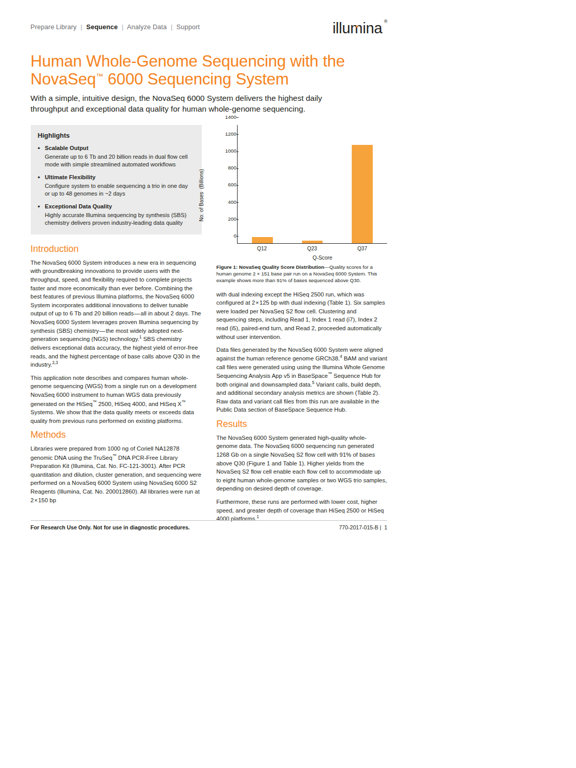Prepare Library | Sequence | Analyze Data | Support
illum ina®
Human Whole-Genome Sequencing with the
NovaSeq™ 6000 Sequencing System
With a simple, intuitive design, the NovaSeq 6000 System delivers the highest daily
throughput and exceptional data quality for human whole-genome sequencing.
Highlights
Scalable Output Generate up to 6 Tb and 20 billion reads in dual flow cell mode with simple streamlined automated workflows
Ultimate Flexibility Configure system to enable sequencing a trio in one day or up to 48 genomes in ~2 days
Exceptional Data Quality Highly accurate Illumina sequencing by synthesis (SBS) chemistry delivers proven industry-leading data quality
Introduction
The NovaSeq 6000 System introduces a new era in sequencing with groundbreaking innovations to provide users with the throughput, speed, and flexibility required to complete projects faster and more economically than ever before. Combining the best features of previous Illumina platforms, the NovaSeq 6000 System incorporates additional innovations to deliver tunable output of up to 6 Tb and 20 billion reads — all in about 2 days. The NovaSeq 6000 System leverages proven Illumina sequencing by synthesis (SBS) chemistry — the most widely adopted next-generation sequencing (NGS) technology.1 SBS chemistry delivers exceptional data accuracy, the highest yield of error-free reads, and the highest percentage of base calls above Q30 in the industry.2,3
This application note describes and compares human whole-genome sequencing (WGS) from a single run on a development NovaSeq 6000 instrument to human WGS data previously generated on the HiSeq™ 2500, HiSeq 4000, and HiSeq X™ Systems. We show that the data quality meets or exceeds data quality from previous runs performed on existing platforms.
Methods
Libraries were prepared from 1000 ng of Coriell NA12878 genomic DNA using the TruSeq™ DNA PCR-Free Library Preparation Kit (Illumina, Cat. No. FC-121-3001). After PCR quantitation and dilution, cluster generation, and sequencing were performed on a NovaSeq 6000 System using NovaSeq 6000 S2 Reagents (Illumina, Cat. No. 200012860). All libraries were run at 2 × 150 bp
No. of Bases (Billions)
1400
1200
1000
800
600
400
200
0
Q12 Q23 Q37
Q-Score
Figure 1: NovaSeq Quality Score Distribution—Quality scores for a human genome 2 × 151 base pair run on a NovaSeq 6000 System. This example shows more than 91% of bases sequenced above Q30.
with dual indexing except the HiSeq 2500 run, which was configured at 2 × 125 bp with dual indexing (Table 1). Six samples were loaded per NovaSeq S2 flow cell. Clustering and sequencing steps, including Read 1, Index 1 read (i7), Index 2 read (i5), paired-end turn, and Read 2, proceeded automatically without user intervention.
Data files generated by the NovaSeq 6000 System were aligned against the human reference genome GRCh38.4 BAM and variant call files were generated using using the Illumina Whole Genome Sequencing Analysis App v5 in BaseSpace™ Sequence Hub for both original and downsampled data.5 Variant calls, build depth, and additional secondary analysis metrics are shown (Table 2). Raw data and variant call files from this run are available in the Public Data section of BaseSpace Sequence Hub.
Results
The NovaSeq 6000 System generated high-quality whole-genome data. The NovaSeq 6000 sequencing run generated 1268 Gb on a single NovaSeq S2 flow cell with 91% of bases above Q30 (Figure 1 and Table 1). Higher yields from the NovaSeq S2 flow cell enable each flow cell to accommodate up to eight human whole-genome samples or two WGS trio samples, depending on desired depth of coverage.
Furthermore, these runs are performed with lower cost, higher speed, and greater depth of coverage than HiSeq 2500 or HiSeq 4000 platforms.1
For Research Use Only. Not for use in diagnostic procedures.
770-2017-015-B | 1